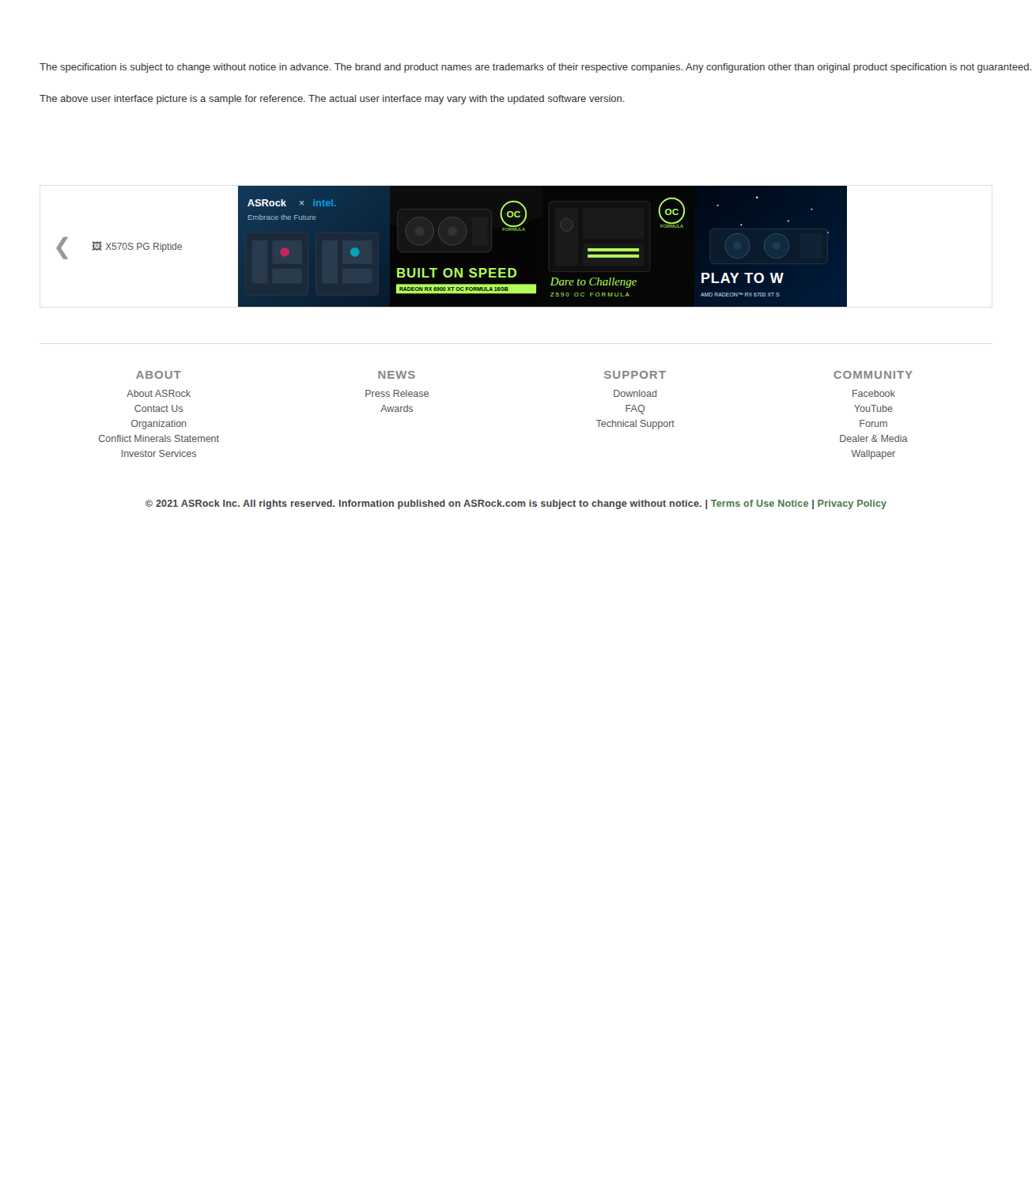The specification is subject to change without notice in advance. The brand and product names are trademarks of their respective companies. Any configuration other than original product specification is not guaranteed.
The above user interface picture is a sample for reference. The actual user interface may vary with the updated software version.
❮
X570S PG Riptide
ABOUT
About ASRock
Contact Us
Organization
Conflict Minerals Statement
Investor Services
NEWS
Press Release
Awards
SUPPORT
Download
FAQ
Technical Support
COMMUNITY
Facebook
YouTube
Forum
Dealer & Media
Wallpaper
© 2021 ASRock Inc. All rights reserved. Information published on ASRock.com is subject to change without notice. | Terms of Use Notice | Privacy Policy